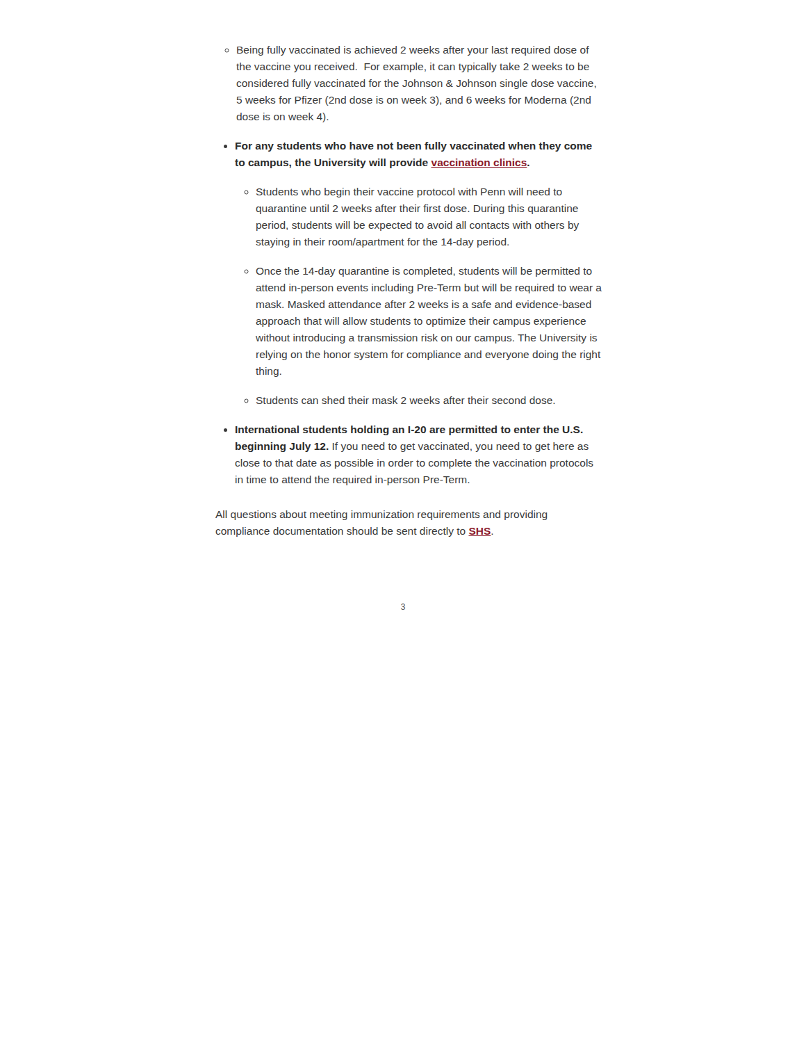Being fully vaccinated is achieved 2 weeks after your last required dose of the vaccine you received. For example, it can typically take 2 weeks to be considered fully vaccinated for the Johnson & Johnson single dose vaccine, 5 weeks for Pfizer (2nd dose is on week 3), and 6 weeks for Moderna (2nd dose is on week 4).
For any students who have not been fully vaccinated when they come to campus, the University will provide vaccination clinics.
Students who begin their vaccine protocol with Penn will need to quarantine until 2 weeks after their first dose. During this quarantine period, students will be expected to avoid all contacts with others by staying in their room/apartment for the 14-day period.
Once the 14-day quarantine is completed, students will be permitted to attend in-person events including Pre-Term but will be required to wear a mask. Masked attendance after 2 weeks is a safe and evidence-based approach that will allow students to optimize their campus experience without introducing a transmission risk on our campus. The University is relying on the honor system for compliance and everyone doing the right thing.
Students can shed their mask 2 weeks after their second dose.
International students holding an I-20 are permitted to enter the U.S. beginning July 12. If you need to get vaccinated, you need to get here as close to that date as possible in order to complete the vaccination protocols in time to attend the required in-person Pre-Term.
All questions about meeting immunization requirements and providing compliance documentation should be sent directly to SHS.
3